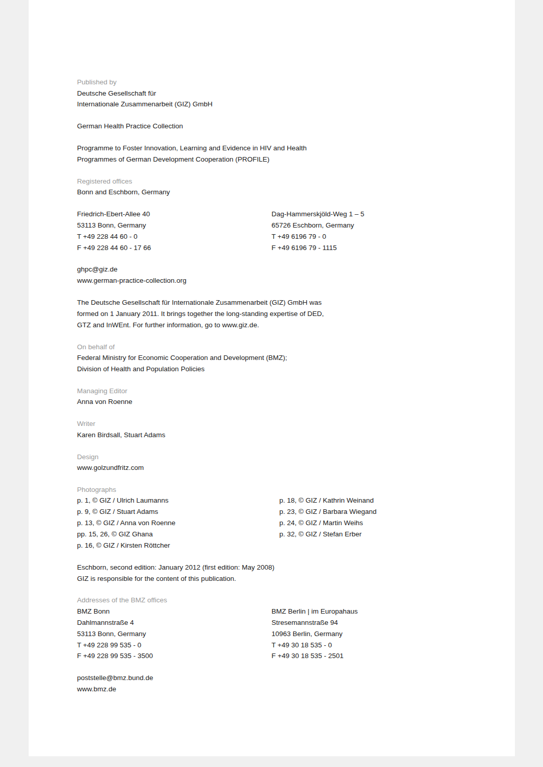Published by
Deutsche Gesellschaft für
Internationale Zusammenarbeit (GIZ) GmbH
German Health Practice Collection
Programme to Foster Innovation, Learning and Evidence in HIV and Health
Programmes of German Development Cooperation (PROFILE)
Registered offices
Bonn and Eschborn, Germany
Friedrich-Ebert-Allee 40
53113 Bonn, Germany
T +49 228 44 60 - 0
F +49 228 44 60 - 17 66
Dag-Hammerskjöld-Weg 1 – 5
65726 Eschborn, Germany
T +49 6196 79 - 0
F +49 6196 79 - 1115
ghpc@giz.de
www.german-practice-collection.org
The Deutsche Gesellschaft für Internationale Zusammenarbeit (GIZ) GmbH was
formed on 1 January 2011. It brings together the long-standing expertise of DED,
GTZ and InWEnt. For further information, go to www.giz.de.
On behalf of
Federal Ministry for Economic Cooperation and Development (BMZ);
Division of Health and Population Policies
Managing Editor
Anna von Roenne
Writer
Karen Birdsall, Stuart Adams
Design
www.golzundfritz.com
Photographs
p. 1, © GIZ / Ulrich Laumanns
p. 9, © GIZ / Stuart Adams
p. 13, © GIZ / Anna von Roenne
pp. 15, 26, © GIZ Ghana
p. 16, © GIZ / Kirsten Röttcher
p. 18, © GIZ / Kathrin Weinand
p. 23, © GIZ / Barbara Wiegand
p. 24, © GIZ / Martin Weihs
p. 32, © GIZ / Stefan Erber
Eschborn, second edition: January 2012 (first edition: May 2008)
GIZ is responsible for the content of this publication.
Addresses of the BMZ offices
BMZ Bonn
Dahlmannstraße 4
53113 Bonn, Germany
T +49 228 99 535 - 0
F +49 228 99 535 - 3500
BMZ Berlin | im Europahaus
Stresemannstraße 94
10963 Berlin, Germany
T +49 30 18 535 - 0
F +49 30 18 535 - 2501
poststelle@bmz.bund.de
www.bmz.de